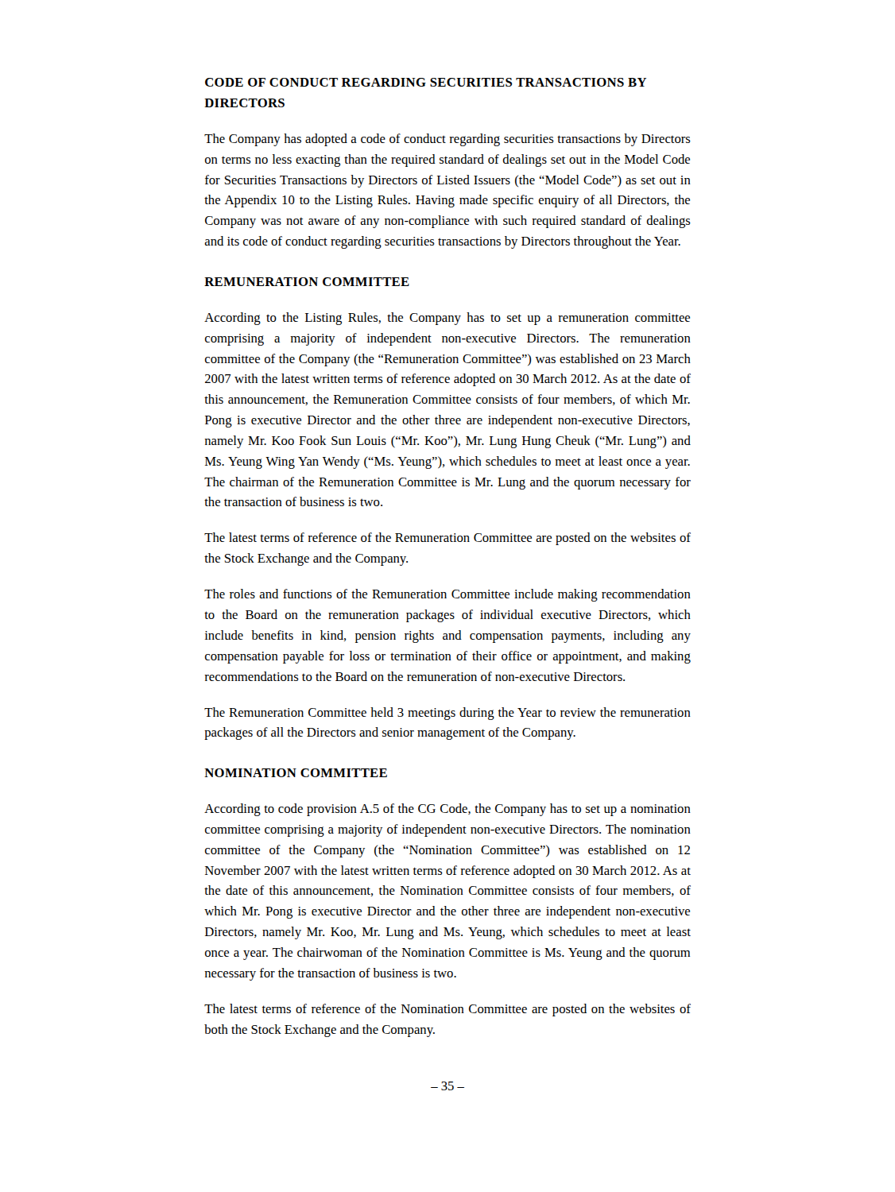CODE OF CONDUCT REGARDING SECURITIES TRANSACTIONS BY DIRECTORS
The Company has adopted a code of conduct regarding securities transactions by Directors on terms no less exacting than the required standard of dealings set out in the Model Code for Securities Transactions by Directors of Listed Issuers (the “Model Code”) as set out in the Appendix 10 to the Listing Rules. Having made specific enquiry of all Directors, the Company was not aware of any non-compliance with such required standard of dealings and its code of conduct regarding securities transactions by Directors throughout the Year.
REMUNERATION COMMITTEE
According to the Listing Rules, the Company has to set up a remuneration committee comprising a majority of independent non-executive Directors. The remuneration committee of the Company (the “Remuneration Committee”) was established on 23 March 2007 with the latest written terms of reference adopted on 30 March 2012. As at the date of this announcement, the Remuneration Committee consists of four members, of which Mr. Pong is executive Director and the other three are independent non-executive Directors, namely Mr. Koo Fook Sun Louis (“Mr. Koo”), Mr. Lung Hung Cheuk (“Mr. Lung”) and Ms. Yeung Wing Yan Wendy (“Ms. Yeung”), which schedules to meet at least once a year. The chairman of the Remuneration Committee is Mr. Lung and the quorum necessary for the transaction of business is two.
The latest terms of reference of the Remuneration Committee are posted on the websites of the Stock Exchange and the Company.
The roles and functions of the Remuneration Committee include making recommendation to the Board on the remuneration packages of individual executive Directors, which include benefits in kind, pension rights and compensation payments, including any compensation payable for loss or termination of their office or appointment, and making recommendations to the Board on the remuneration of non-executive Directors.
The Remuneration Committee held 3 meetings during the Year to review the remuneration packages of all the Directors and senior management of the Company.
NOMINATION COMMITTEE
According to code provision A.5 of the CG Code, the Company has to set up a nomination committee comprising a majority of independent non-executive Directors. The nomination committee of the Company (the “Nomination Committee”) was established on 12 November 2007 with the latest written terms of reference adopted on 30 March 2012. As at the date of this announcement, the Nomination Committee consists of four members, of which Mr. Pong is executive Director and the other three are independent non-executive Directors, namely Mr. Koo, Mr. Lung and Ms. Yeung, which schedules to meet at least once a year. The chairwoman of the Nomination Committee is Ms. Yeung and the quorum necessary for the transaction of business is two.
The latest terms of reference of the Nomination Committee are posted on the websites of both the Stock Exchange and the Company.
– 35 –